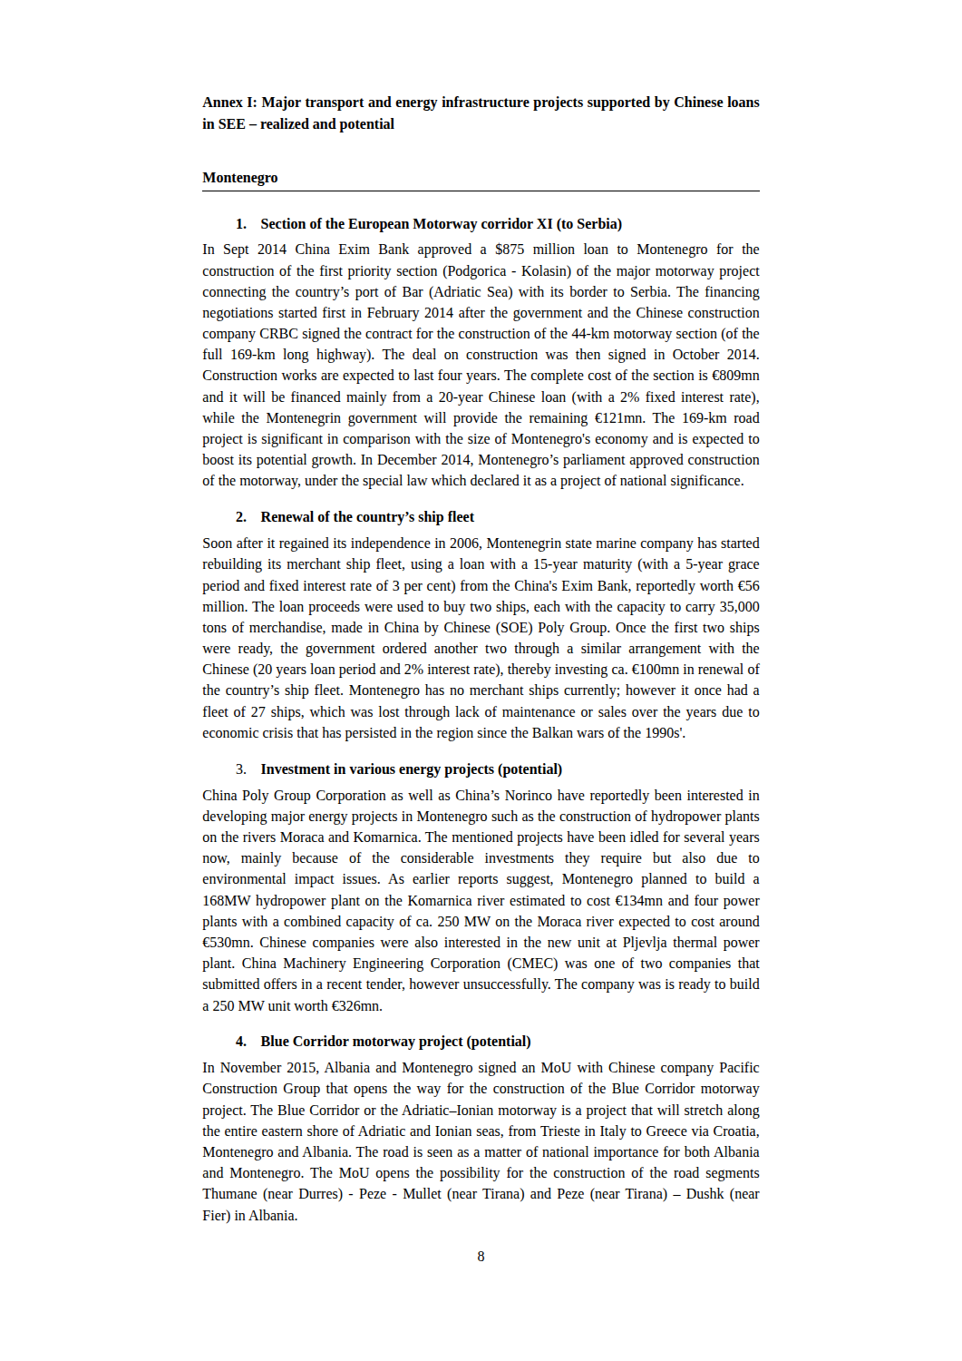Annex I: Major transport and energy infrastructure projects supported by Chinese loans in SEE – realized and potential
Montenegro
Section of the European Motorway corridor XI (to Serbia)
In Sept 2014 China Exim Bank approved a $875 million loan to Montenegro for the construction of the first priority section (Podgorica - Kolasin) of the major motorway project connecting the country’s port of Bar (Adriatic Sea) with its border to Serbia. The financing negotiations started first in February 2014 after the government and the Chinese construction company CRBC signed the contract for the construction of the 44-km motorway section (of the full 169-km long highway). The deal on construction was then signed in October 2014. Construction works are expected to last four years. The complete cost of the section is €809mn and it will be financed mainly from a 20-year Chinese loan (with a 2% fixed interest rate), while the Montenegrin government will provide the remaining €121mn. The 169-km road project is significant in comparison with the size of Montenegro's economy and is expected to boost its potential growth. In December 2014, Montenegro’s parliament approved construction of the motorway, under the special law which declared it as a project of national significance.
Renewal of the country’s ship fleet
Soon after it regained its independence in 2006, Montenegrin state marine company has started rebuilding its merchant ship fleet, using a loan with a 15-year maturity (with a 5-year grace period and fixed interest rate of 3 per cent) from the China's Exim Bank, reportedly worth €56 million. The loan proceeds were used to buy two ships, each with the capacity to carry 35,000 tons of merchandise, made in China by Chinese (SOE) Poly Group. Once the first two ships were ready, the government ordered another two through a similar arrangement with the Chinese (20 years loan period and 2% interest rate), thereby investing ca. €100mn in renewal of the country’s ship fleet. Montenegro has no merchant ships currently; however it once had a fleet of 27 ships, which was lost through lack of maintenance or sales over the years due to economic crisis that has persisted in the region since the Balkan wars of the 1990s'.
Investment in various energy projects (potential)
China Poly Group Corporation as well as China’s Norinco have reportedly been interested in developing major energy projects in Montenegro such as the construction of hydropower plants on the rivers Moraca and Komarnica. The mentioned projects have been idled for several years now, mainly because of the considerable investments they require but also due to environmental impact issues. As earlier reports suggest, Montenegro planned to build a 168MW hydropower plant on the Komarnica river estimated to cost €134mn and four power plants with a combined capacity of ca. 250 MW on the Moraca river expected to cost around €530mn. Chinese companies were also interested in the new unit at Pljevlja thermal power plant. China Machinery Engineering Corporation (CMEC) was one of two companies that submitted offers in a recent tender, however unsuccessfully. The company was is ready to build a 250 MW unit worth €326mn.
Blue Corridor motorway project (potential)
In November 2015, Albania and Montenegro signed an MoU with Chinese company Pacific Construction Group that opens the way for the construction of the Blue Corridor motorway project. The Blue Corridor or the Adriatic–Ionian motorway is a project that will stretch along the entire eastern shore of Adriatic and Ionian seas, from Trieste in Italy to Greece via Croatia, Montenegro and Albania. The road is seen as a matter of national importance for both Albania and Montenegro. The MoU opens the possibility for the construction of the road segments Thumane (near Durres) - Peze - Mullet (near Tirana) and Peze (near Tirana) – Dushk (near Fier) in Albania.
8